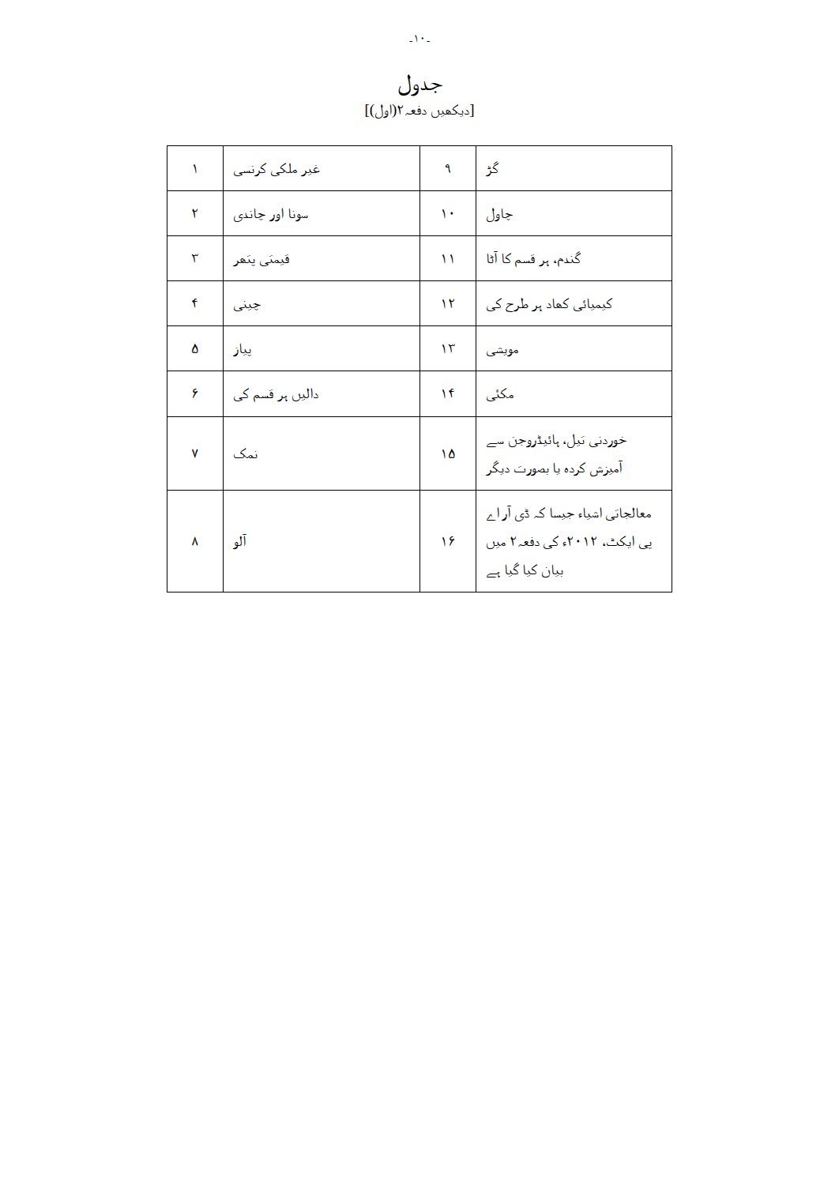۔۱۰۔
جدول
[دیکھیں دفعہ۲(اول)]
| گڑ | ۹ | غیر ملکی کرنسی | ۱ |
| چاول | ۱۰ | سونا اور چاندی | ۲ |
| گندم، ہر قسم کا آٹا | ۱۱ | قیمتی پتھر | ۳ |
| کیمیائی کھاد ہر طرح کی | ۱۲ | چینی | ۴ |
| مویشی | ۱۳ | پیاز | ۵ |
| مکئی | ۱۴ | دالیں ہر قسم کی | ۶ |
| خوردنی تیل، ہائیڈروجن سے آمیزش کردہ یا بصورت دیگر | ۱۵ | نمک | ۷ |
| معالجاتی اشیاء جیسا کہ ڈی آر اے پی ایکٹ، ۲۰۱۲ء کی دفعہ۲ میں بیان کیا گیا ہے | ۱۶ | آلو | ۸ |